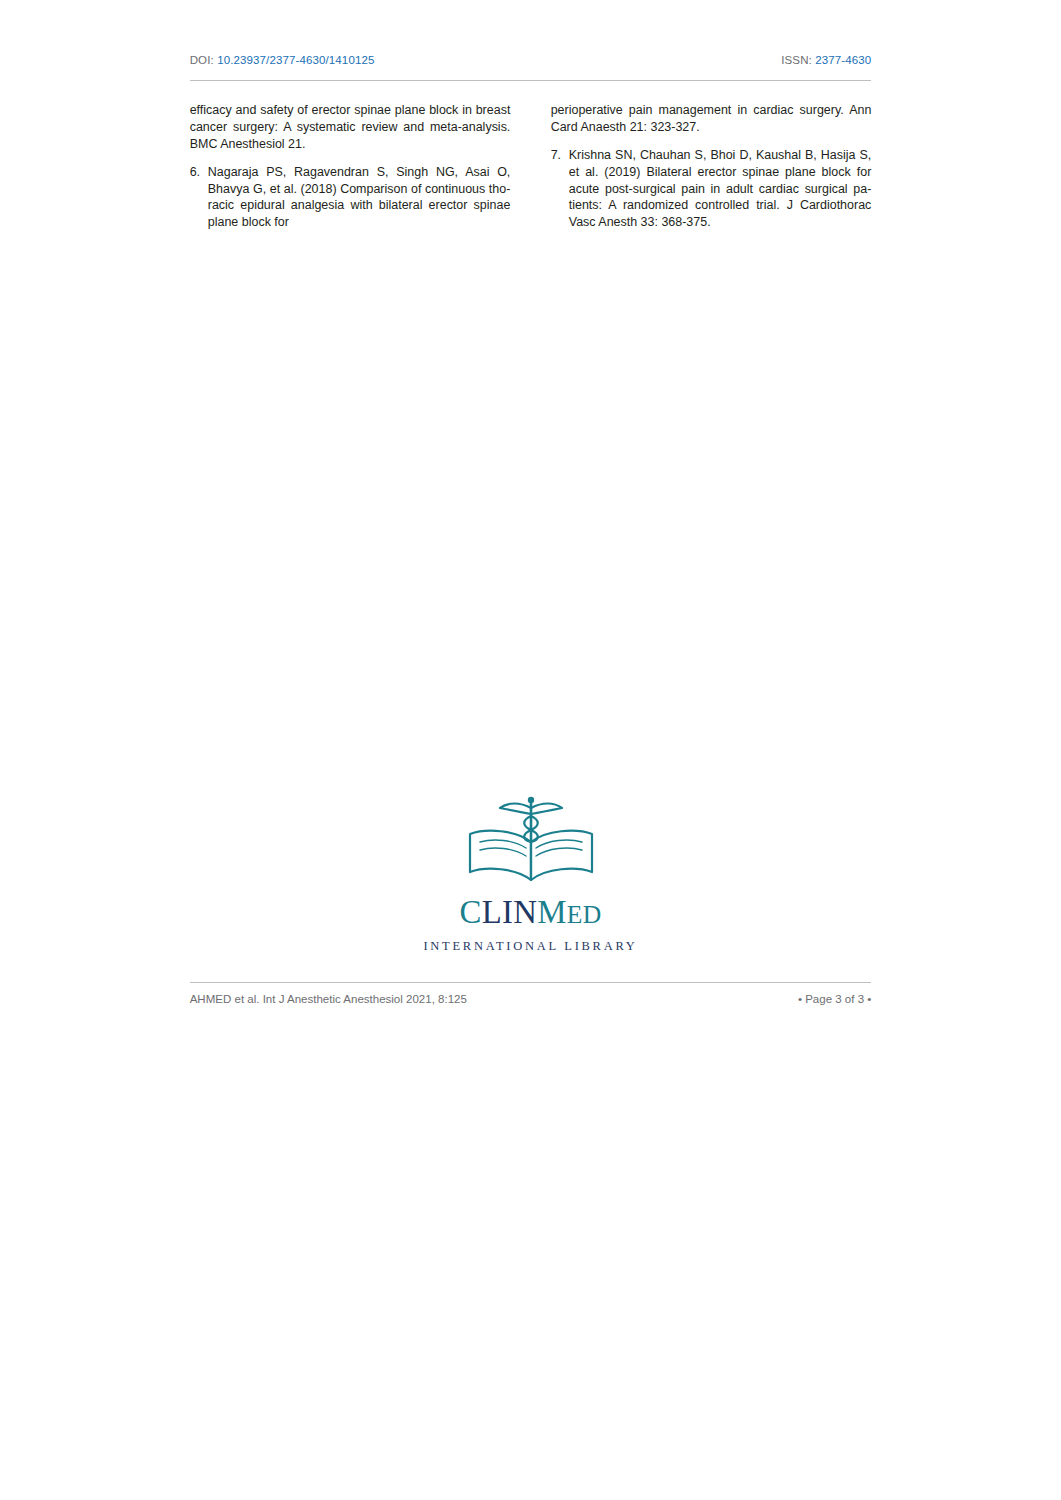DOI: 10.23937/2377-4630/1410125
ISSN: 2377-4630
efficacy and safety of erector spinae plane block in breast cancer surgery: A systematic review and meta-analysis. BMC Anesthesiol 21.
6. Nagaraja PS, Ragavendran S, Singh NG, Asai O, Bhavya G, et al. (2018) Comparison of continuous thoracic epidural analgesia with bilateral erector spinae plane block for
perioperative pain management in cardiac surgery. Ann Card Anaesth 21: 323-327.
7. Krishna SN, Chauhan S, Bhoi D, Kaushal B, Hasija S, et al. (2019) Bilateral erector spinae plane block for acute post-surgical pain in adult cardiac surgical patients: A randomized controlled trial. J Cardiothorac Vasc Anesth 33: 368-375.
CLIN MED
International Library
AHMED et al. Int J Anesthetic Anesthesiol 2021, 8:125
• Page 3 of 3 •